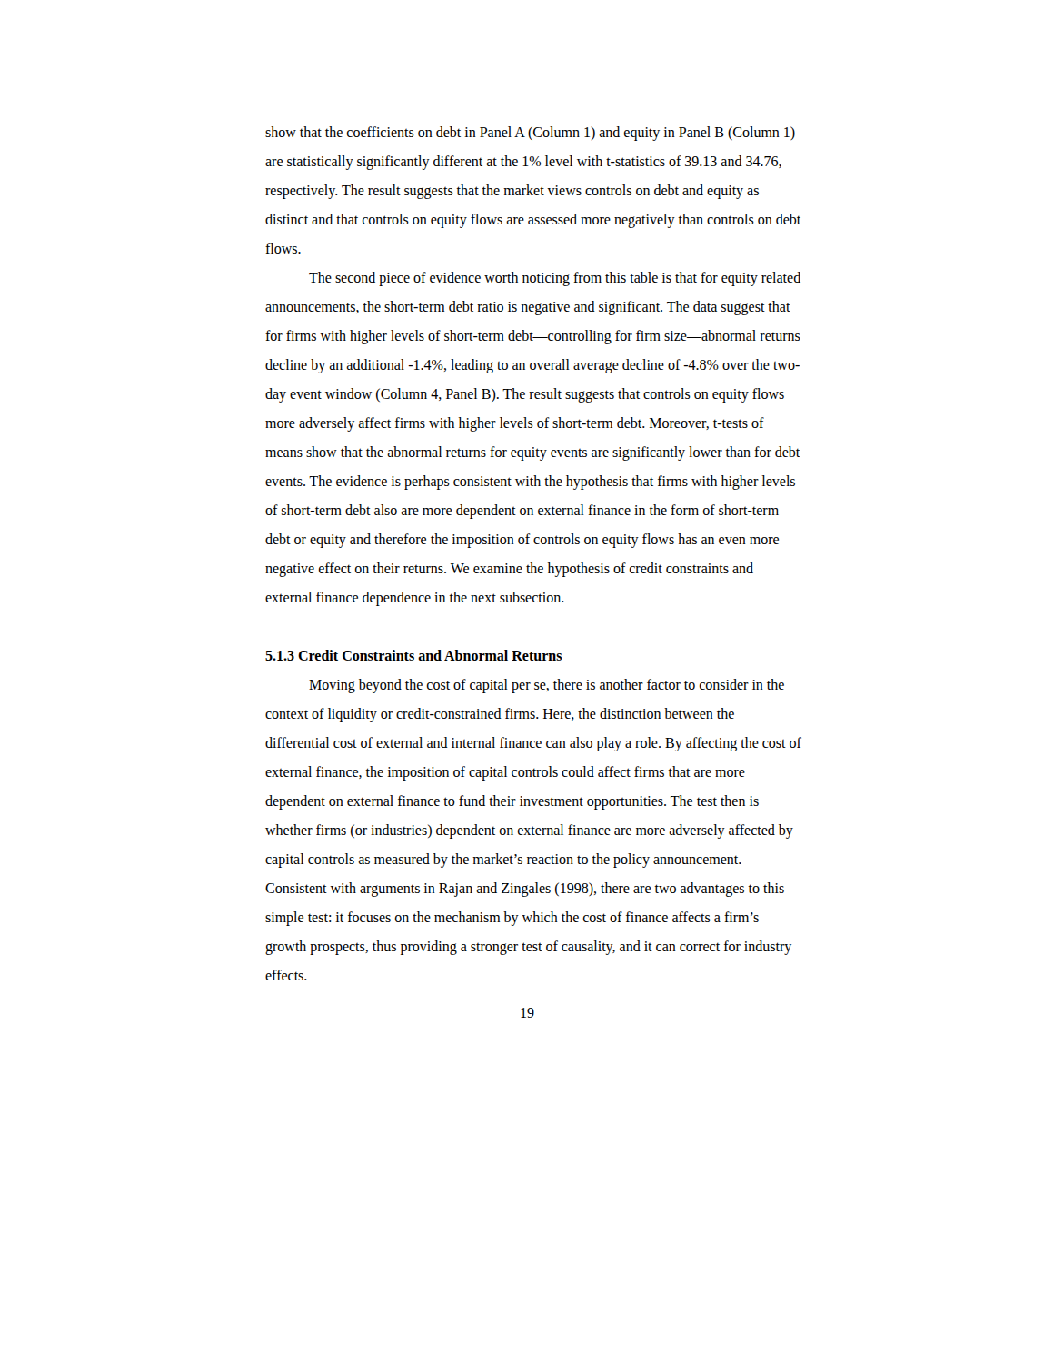show that the coefficients on debt in Panel A (Column 1) and equity in Panel B (Column 1) are statistically significantly different at the 1% level with t-statistics of 39.13 and 34.76, respectively. The result suggests that the market views controls on debt and equity as distinct and that controls on equity flows are assessed more negatively than controls on debt flows.
The second piece of evidence worth noticing from this table is that for equity related announcements, the short-term debt ratio is negative and significant. The data suggest that for firms with higher levels of short-term debt—controlling for firm size—abnormal returns decline by an additional -1.4%, leading to an overall average decline of -4.8% over the two-day event window (Column 4, Panel B). The result suggests that controls on equity flows more adversely affect firms with higher levels of short-term debt. Moreover, t-tests of means show that the abnormal returns for equity events are significantly lower than for debt events. The evidence is perhaps consistent with the hypothesis that firms with higher levels of short-term debt also are more dependent on external finance in the form of short-term debt or equity and therefore the imposition of controls on equity flows has an even more negative effect on their returns. We examine the hypothesis of credit constraints and external finance dependence in the next subsection.
5.1.3 Credit Constraints and Abnormal Returns
Moving beyond the cost of capital per se, there is another factor to consider in the context of liquidity or credit-constrained firms. Here, the distinction between the differential cost of external and internal finance can also play a role. By affecting the cost of external finance, the imposition of capital controls could affect firms that are more dependent on external finance to fund their investment opportunities. The test then is whether firms (or industries) dependent on external finance are more adversely affected by capital controls as measured by the market’s reaction to the policy announcement. Consistent with arguments in Rajan and Zingales (1998), there are two advantages to this simple test: it focuses on the mechanism by which the cost of finance affects a firm’s growth prospects, thus providing a stronger test of causality, and it can correct for industry effects.
19